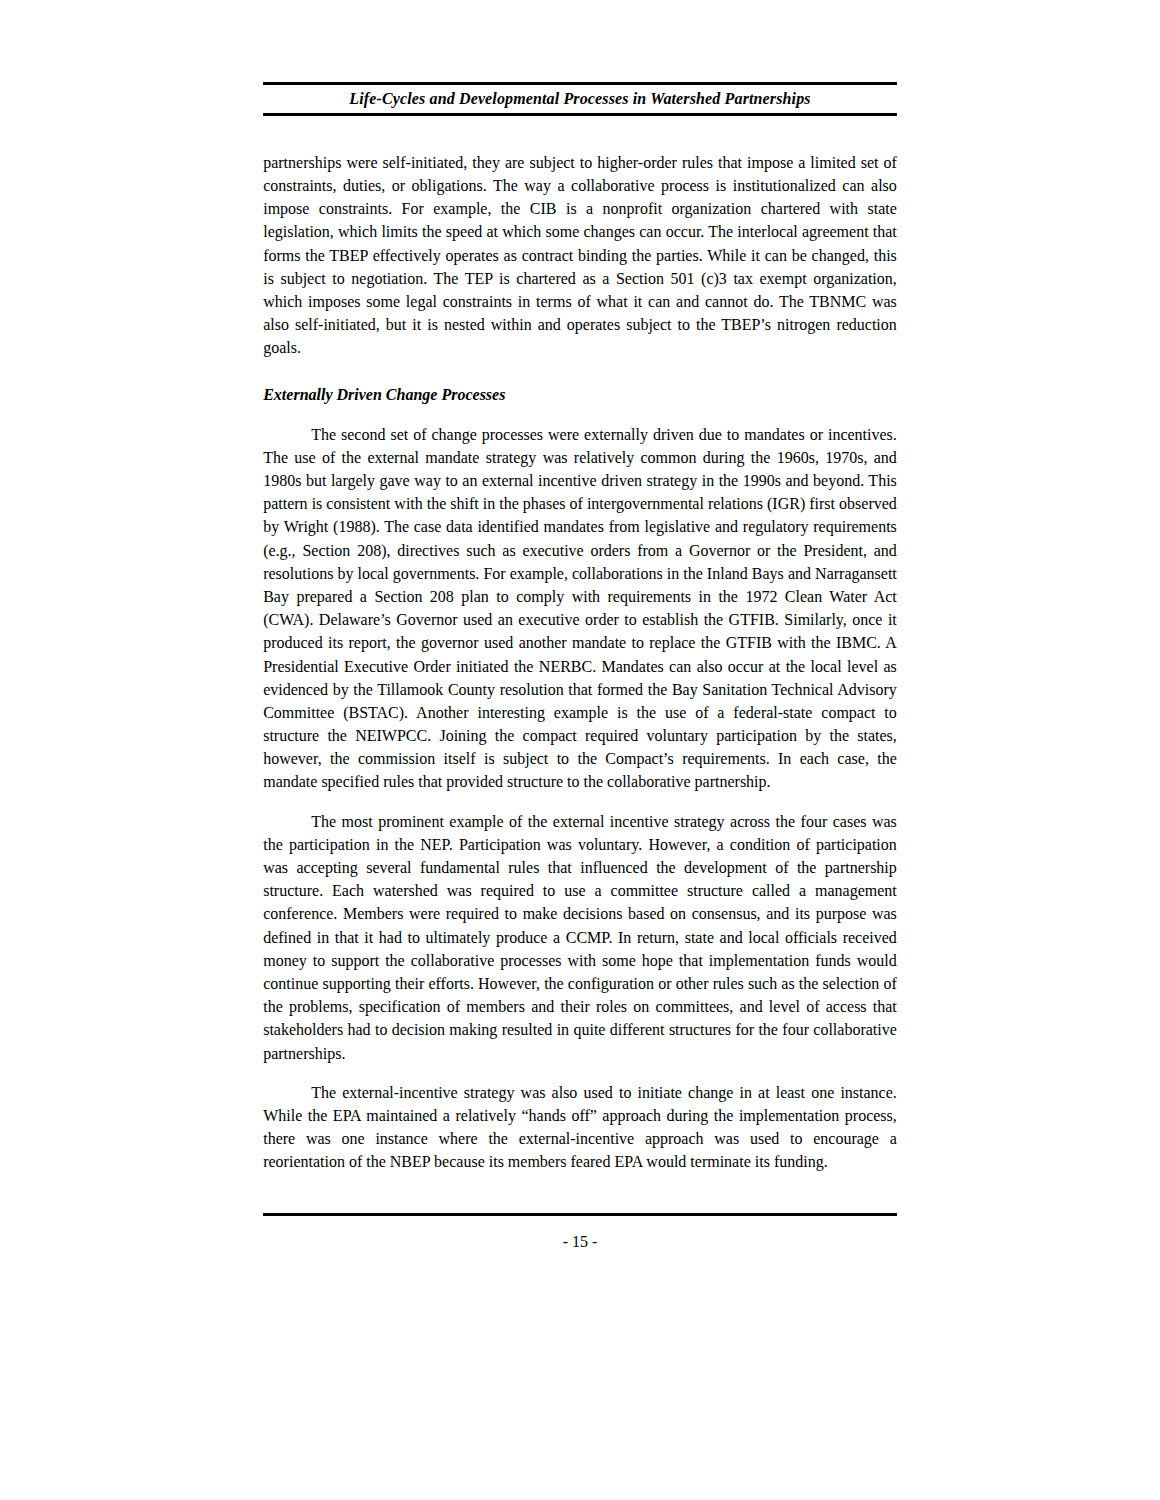Life-Cycles and Developmental Processes in Watershed Partnerships
partnerships were self-initiated, they are subject to higher-order rules that impose a limited set of constraints, duties, or obligations. The way a collaborative process is institutionalized can also impose constraints. For example, the CIB is a nonprofit organization chartered with state legislation, which limits the speed at which some changes can occur. The interlocal agreement that forms the TBEP effectively operates as contract binding the parties. While it can be changed, this is subject to negotiation. The TEP is chartered as a Section 501 (c)3 tax exempt organization, which imposes some legal constraints in terms of what it can and cannot do. The TBNMC was also self-initiated, but it is nested within and operates subject to the TBEP’s nitrogen reduction goals.
Externally Driven Change Processes
The second set of change processes were externally driven due to mandates or incentives. The use of the external mandate strategy was relatively common during the 1960s, 1970s, and 1980s but largely gave way to an external incentive driven strategy in the 1990s and beyond. This pattern is consistent with the shift in the phases of intergovernmental relations (IGR) first observed by Wright (1988). The case data identified mandates from legislative and regulatory requirements (e.g., Section 208), directives such as executive orders from a Governor or the President, and resolutions by local governments. For example, collaborations in the Inland Bays and Narragansett Bay prepared a Section 208 plan to comply with requirements in the 1972 Clean Water Act (CWA). Delaware’s Governor used an executive order to establish the GTFIB. Similarly, once it produced its report, the governor used another mandate to replace the GTFIB with the IBMC. A Presidential Executive Order initiated the NERBC. Mandates can also occur at the local level as evidenced by the Tillamook County resolution that formed the Bay Sanitation Technical Advisory Committee (BSTAC). Another interesting example is the use of a federal-state compact to structure the NEIWPCC. Joining the compact required voluntary participation by the states, however, the commission itself is subject to the Compact’s requirements. In each case, the mandate specified rules that provided structure to the collaborative partnership.
The most prominent example of the external incentive strategy across the four cases was the participation in the NEP. Participation was voluntary. However, a condition of participation was accepting several fundamental rules that influenced the development of the partnership structure. Each watershed was required to use a committee structure called a management conference. Members were required to make decisions based on consensus, and its purpose was defined in that it had to ultimately produce a CCMP. In return, state and local officials received money to support the collaborative processes with some hope that implementation funds would continue supporting their efforts. However, the configuration or other rules such as the selection of the problems, specification of members and their roles on committees, and level of access that stakeholders had to decision making resulted in quite different structures for the four collaborative partnerships.
The external-incentive strategy was also used to initiate change in at least one instance. While the EPA maintained a relatively “hands off” approach during the implementation process, there was one instance where the external-incentive approach was used to encourage a reorientation of the NBEP because its members feared EPA would terminate its funding.
- 15 -